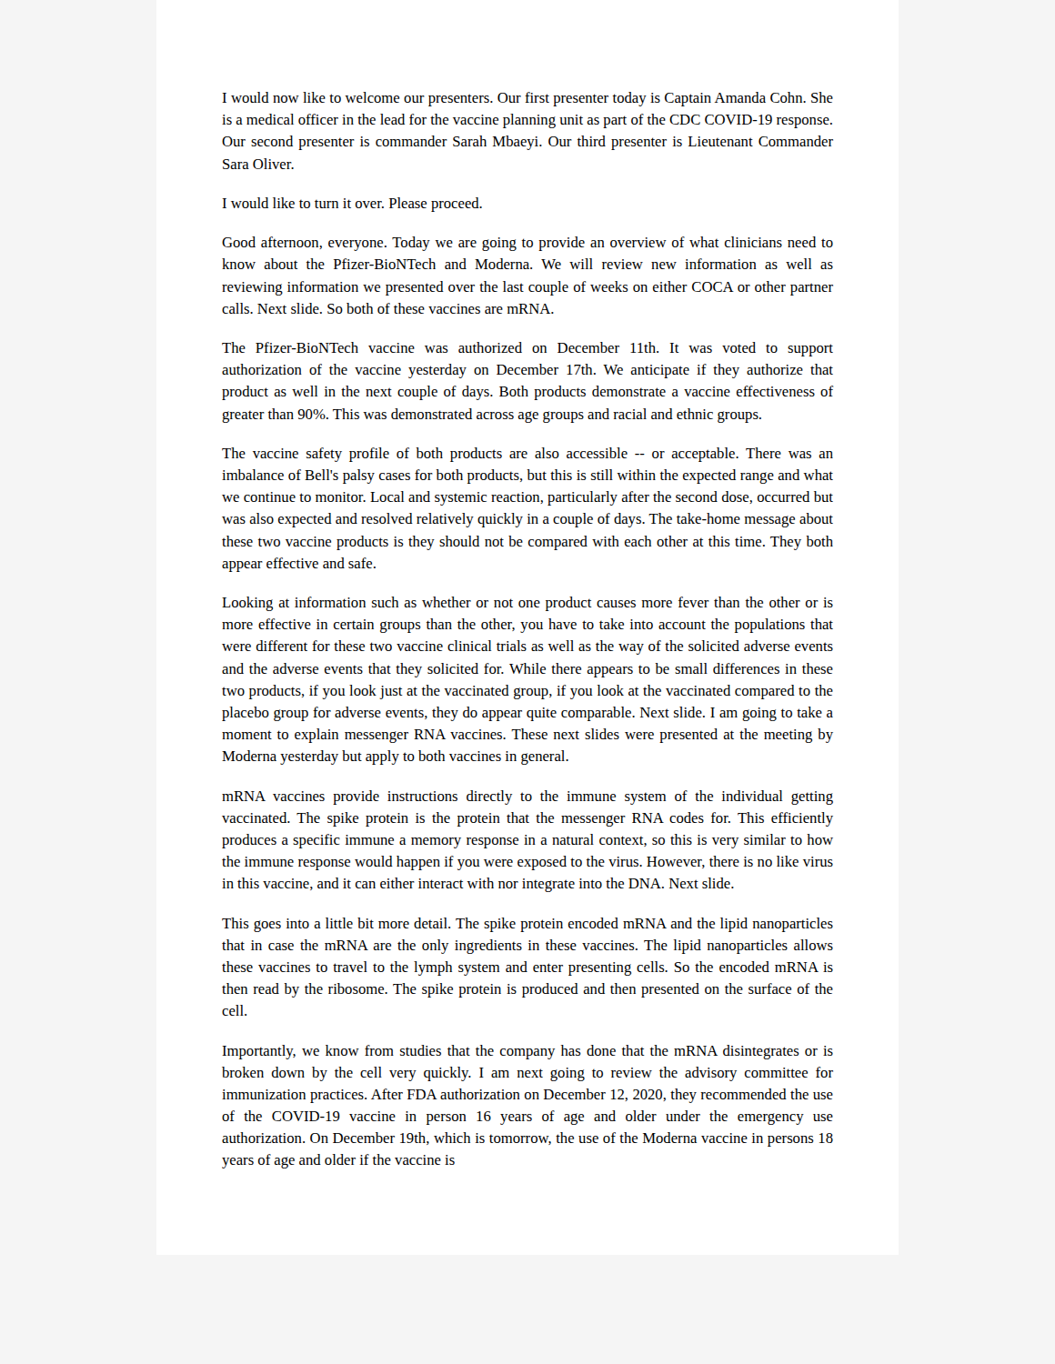I would now like to welcome our presenters. Our first presenter today is Captain Amanda Cohn. She is a medical officer in the lead for the vaccine planning unit as part of the CDC COVID-19 response. Our second presenter is commander Sarah Mbaeyi. Our third presenter is Lieutenant Commander Sara Oliver.
I would like to turn it over. Please proceed.
Good afternoon, everyone. Today we are going to provide an overview of what clinicians need to know about the Pfizer-BioNTech and Moderna. We will review new information as well as reviewing information we presented over the last couple of weeks on either COCA or other partner calls. Next slide. So both of these vaccines are mRNA.
The Pfizer-BioNTech vaccine was authorized on December 11th. It was voted to support authorization of the vaccine yesterday on December 17th. We anticipate if they authorize that product as well in the next couple of days. Both products demonstrate a vaccine effectiveness of greater than 90%. This was demonstrated across age groups and racial and ethnic groups.
The vaccine safety profile of both products are also accessible -- or acceptable. There was an imbalance of Bell's palsy cases for both products, but this is still within the expected range and what we continue to monitor. Local and systemic reaction, particularly after the second dose, occurred but was also expected and resolved relatively quickly in a couple of days. The take-home message about these two vaccine products is they should not be compared with each other at this time. They both appear effective and safe.
Looking at information such as whether or not one product causes more fever than the other or is more effective in certain groups than the other, you have to take into account the populations that were different for these two vaccine clinical trials as well as the way of the solicited adverse events and the adverse events that they solicited for. While there appears to be small differences in these two products, if you look just at the vaccinated group, if you look at the vaccinated compared to the placebo group for adverse events, they do appear quite comparable. Next slide. I am going to take a moment to explain messenger RNA vaccines. These next slides were presented at the meeting by Moderna yesterday but apply to both vaccines in general.
mRNA vaccines provide instructions directly to the immune system of the individual getting vaccinated. The spike protein is the protein that the messenger RNA codes for. This efficiently produces a specific immune a memory response in a natural context, so this is very similar to how the immune response would happen if you were exposed to the virus. However, there is no like virus in this vaccine, and it can either interact with nor integrate into the DNA. Next slide.
This goes into a little bit more detail. The spike protein encoded mRNA and the lipid nanoparticles that in case the mRNA are the only ingredients in these vaccines. The lipid nanoparticles allows these vaccines to travel to the lymph system and enter presenting cells. So the encoded mRNA is then read by the ribosome. The spike protein is produced and then presented on the surface of the cell.
Importantly, we know from studies that the company has done that the mRNA disintegrates or is broken down by the cell very quickly. I am next going to review the advisory committee for immunization practices. After FDA authorization on December 12, 2020, they recommended the use of the COVID-19 vaccine in person 16 years of age and older under the emergency use authorization. On December 19th, which is tomorrow, the use of the Moderna vaccine in persons 18 years of age and older if the vaccine is